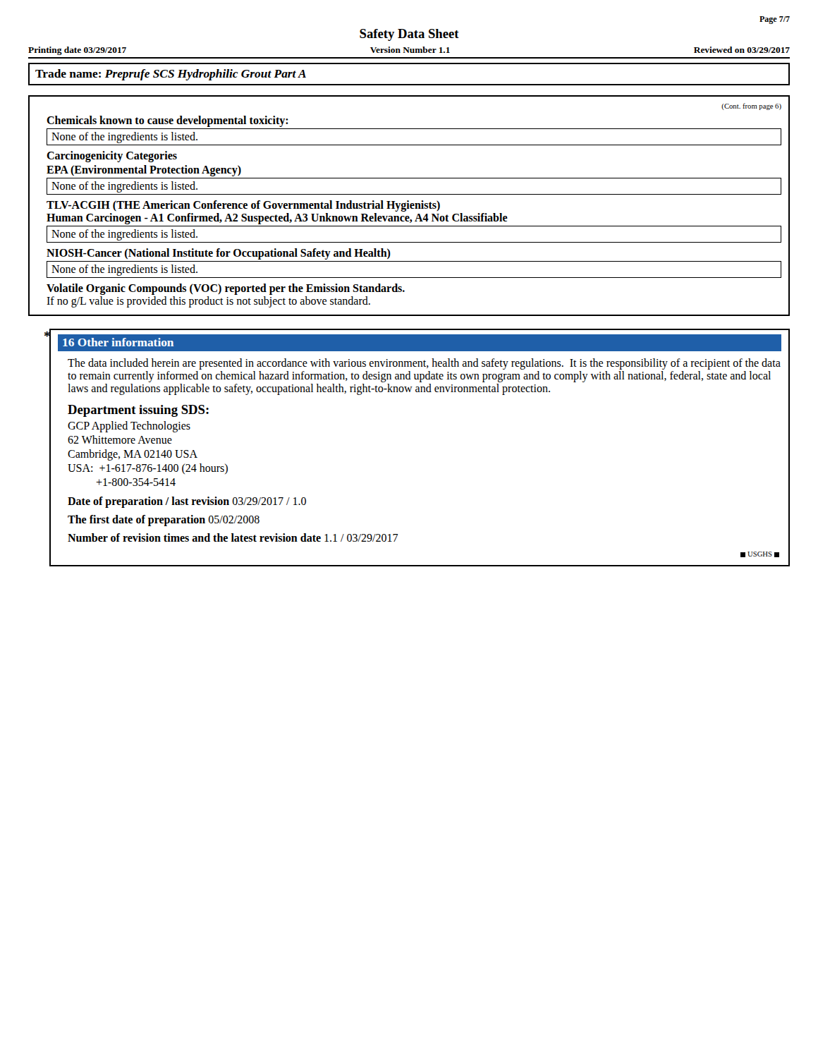Page 7/7
Safety Data Sheet
Printing date 03/29/2017
Version Number 1.1
Reviewed on 03/29/2017
Trade name: Preprufe SCS Hydrophilic Grout Part A
(Cont. from page 6)
Chemicals known to cause developmental toxicity:
None of the ingredients is listed.
Carcinogenicity Categories
EPA (Environmental Protection Agency)
None of the ingredients is listed.
TLV-ACGIH (THE American Conference of Governmental Industrial Hygienists)
Human Carcinogen - A1 Confirmed, A2 Suspected, A3 Unknown Relevance, A4 Not Classifiable
None of the ingredients is listed.
NIOSH-Cancer (National Institute for Occupational Safety and Health)
None of the ingredients is listed.
Volatile Organic Compounds (VOC) reported per the Emission Standards.
If no g/L value is provided this product is not subject to above standard.
*
16 Other information
The data included herein are presented in accordance with various environment, health and safety regulations. It is the responsibility of a recipient of the data to remain currently informed on chemical hazard information, to design and update its own program and to comply with all national, federal, state and local laws and regulations applicable to safety, occupational health, right-to-know and environmental protection.
Department issuing SDS:
GCP Applied Technologies
62 Whittemore Avenue
Cambridge, MA 02140 USA
USA: +1-617-876-1400 (24 hours)
+1-800-354-5414
Date of preparation / last revision 03/29/2017 / 1.0
The first date of preparation 05/02/2008
Number of revision times and the latest revision date 1.1 / 03/29/2017
USGHS